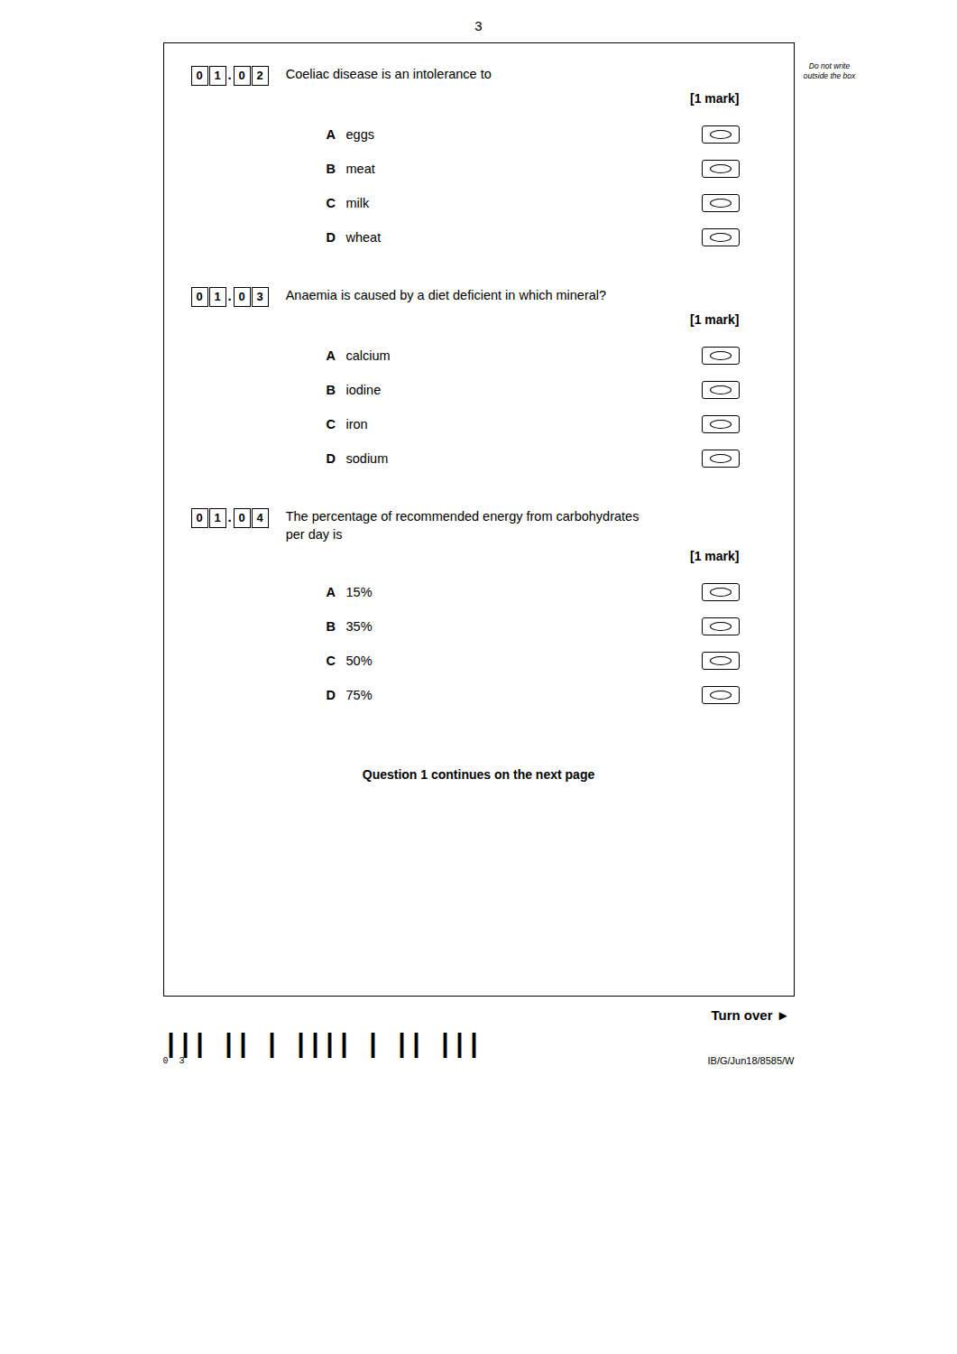3
Do not write outside the box
01. 02
Coeliac disease is an intolerance to
[1 mark]
A eggs
B meat
C milk
D wheat
01. 03
Anaemia is caused by a diet deficient in which mineral?
[1 mark]
A calcium
B iodine
C iron
D sodium
01. 04
The percentage of recommended energy from carbohydrates
per day is
[1 mark]
A 15%
B 35%
C 50%
D 75%
Question 1 continues on the next page
Turn over ►
||| || | |||| | || |||
0 3
IB/G/Jun18/8585/W